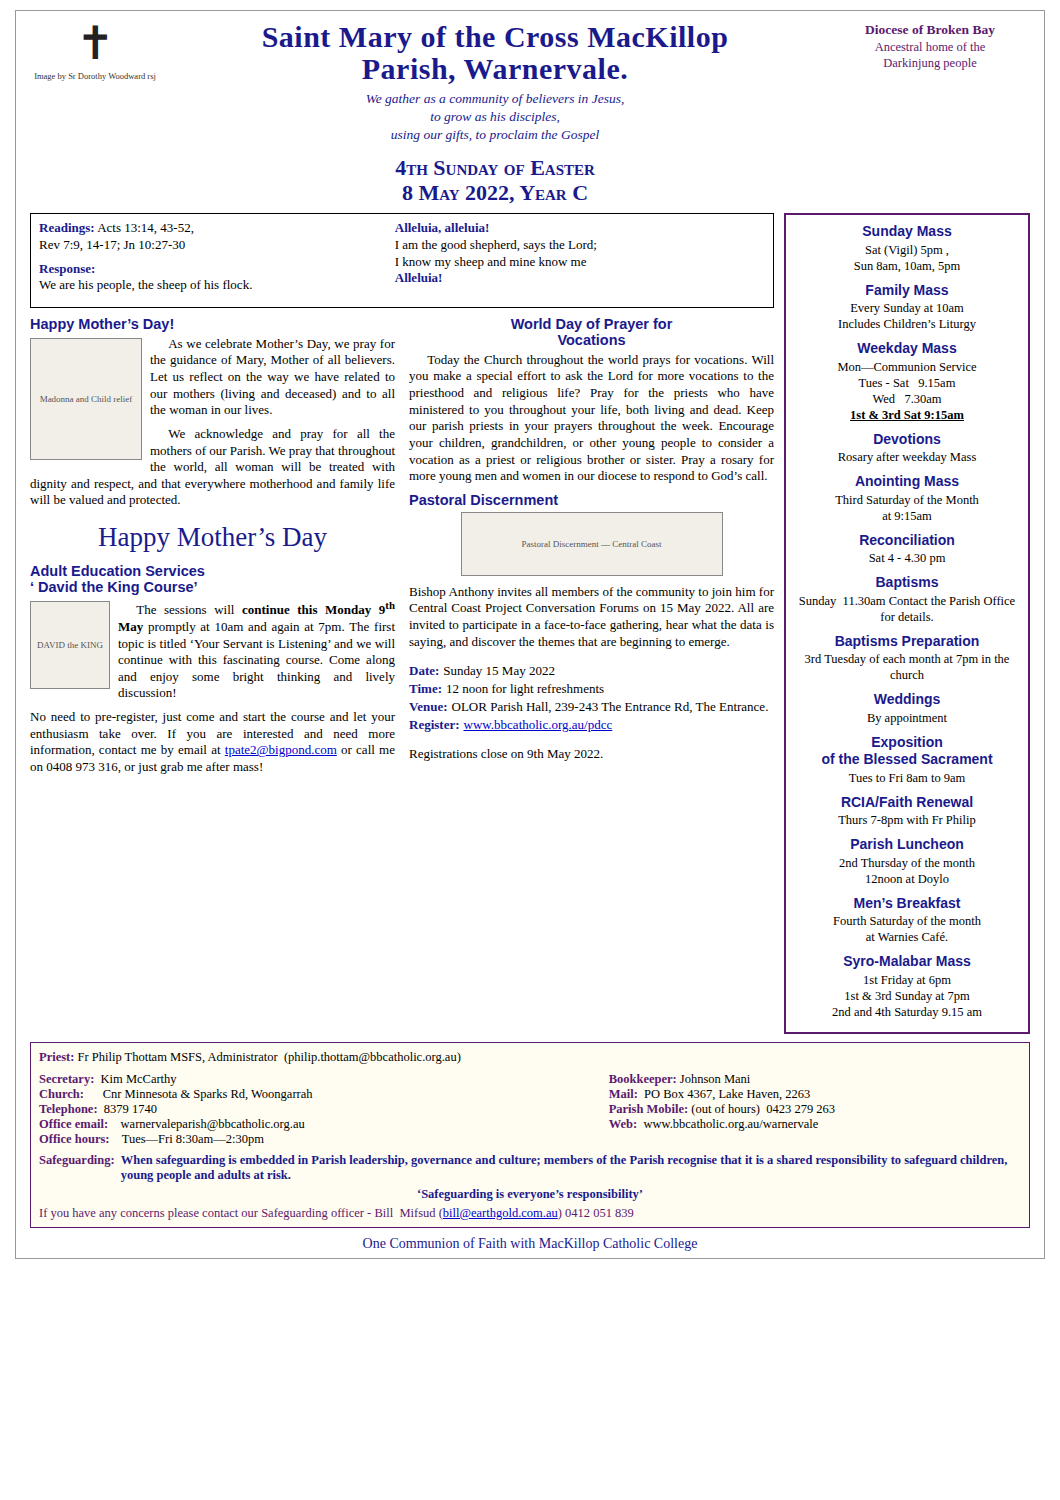✝
Image by Sr Dorothy Woodward rsj
Saint Mary of the Cross MacKillop
Parish, Warnervale.
We gather as a community of believers in Jesus,
to grow as his disciples,
using our gifts, to proclaim the Gospel
4th Sunday of Easter
8 May 2022, Year C
Diocese of Broken Bay Ancestral home of the
Darkinjung people
Readings: Acts 13:14, 43-52,
Rev 7:9, 14-17; Jn 10:27-30
Response:
We are his people, the sheep of his flock.
Alleluia, alleluia!
I am the good shepherd, says the Lord;
I know my sheep and mine know me
Alleluia!
Happy Mother’s Day!
Madonna and Child relief
As we celebrate Mother’s Day, we pray for the guidance of Mary, Mother of all believers. Let us reflect on the way we have related to our mothers (living and deceased) and to all the woman in our lives.
We acknowledge and pray for all the mothers of our Parish. We pray that throughout the world, all woman will be treated with dignity and respect, and that everywhere motherhood and family life will be valued and protected.
Happy Mother’s Day
Adult Education Services
‘ David the King Course’
DAVID the KING
The sessions will continue this Monday 9th May promptly at 10am and again at 7pm. The first topic is titled ‘Your Servant is Listening’ and we will continue with this fascinating course. Come along and enjoy some bright thinking and lively discussion!
No need to pre-register, just come and start the course and let your enthusiasm take over. If you are interested and need more information, contact me by email at tpate2@bigpond.com or call me on 0408 973 316, or just grab me after mass!
World Day of Prayer for
Vocations
Today the Church throughout the world prays for vocations. Will you make a special effort to ask the Lord for more vocations to the priesthood and religious life? Pray for the priests who have ministered to you throughout your life, both living and dead. Keep our parish priests in your prayers throughout the week. Encourage your children, grandchildren, or other young people to consider a vocation as a priest or religious brother or sister. Pray a rosary for more young men and women in our diocese to respond to God’s call.
Pastoral Discernment
Pastoral Discernment — Central Coast
Bishop Anthony invites all members of the community to join him for Central Coast Project Conversation Forums on 15 May 2022. All are invited to participate in a face-to-face gathering, hear what the data is saying, and discover the themes that are beginning to emerge.
Date:
Sunday 15 May 2022
Time:
12 noon for light refreshments
Venue:
OLOR Parish Hall, 239-243 The Entrance Rd, The Entrance.
Register:
www.bbcatholic.org.au/pdcc
Registrations close on 9th May 2022.
Sunday Mass
Sat (Vigil) 5pm ,
Sun 8am, 10am, 5pm
Family Mass
Every Sunday at 10am
Includes Children’s Liturgy
Weekday Mass
Mon—Communion Service
Tues - Sat 9.15am
Wed 7.30am
1st & 3rd Sat 9:15am
Devotions
Rosary after weekday Mass
Anointing Mass
Third Saturday of the Month
at 9:15am
Reconciliation
Sat 4 - 4.30 pm
Baptisms
Sunday 11.30am Contact the Parish Office for details.
Baptisms Preparation
3rd Tuesday of each month at 7pm in the church
Weddings
By appointment
Exposition
of the Blessed Sacrament
Tues to Fri 8am to 9am
RCIA/Faith Renewal
Thurs 7-8pm with Fr Philip
Parish Luncheon
2nd Thursday of the month
12noon at Doylo
Men’s Breakfast
Fourth Saturday of the month
at Warnies Café.
Syro-Malabar Mass
1st Friday at 6pm
1st & 3rd Sunday at 7pm
2nd and 4th Saturday 9.15 am
Priest: Fr Philip Thottam MSFS, Administrator (philip.thottam@bbcatholic.org.au)
Secretary: Kim McCarthy
Bookkeeper: Johnson Mani
Church: Cnr Minnesota & Sparks Rd, Woongarrah
Mail: PO Box 4367, Lake Haven, 2263
Telephone: 8379 1740
Parish Mobile: (out of hours) 0423 279 263
Office email: warnervaleparish@bbcatholic.org.au
Web: www.bbcatholic.org.au/warnervale
Office hours: Tues—Fri 8:30am—2:30pm
Safeguarding:
When safeguarding is embedded in Parish leadership, governance and culture; members of the Parish recognise that it is a shared responsibility to safeguard children, young people and adults at risk.
‘Safeguarding is everyone’s responsibility’
If you have any concerns please contact our Safeguarding officer - Bill Mifsud (bill@earthgold.com.au) 0412 051 839
One Communion of Faith with MacKillop Catholic College